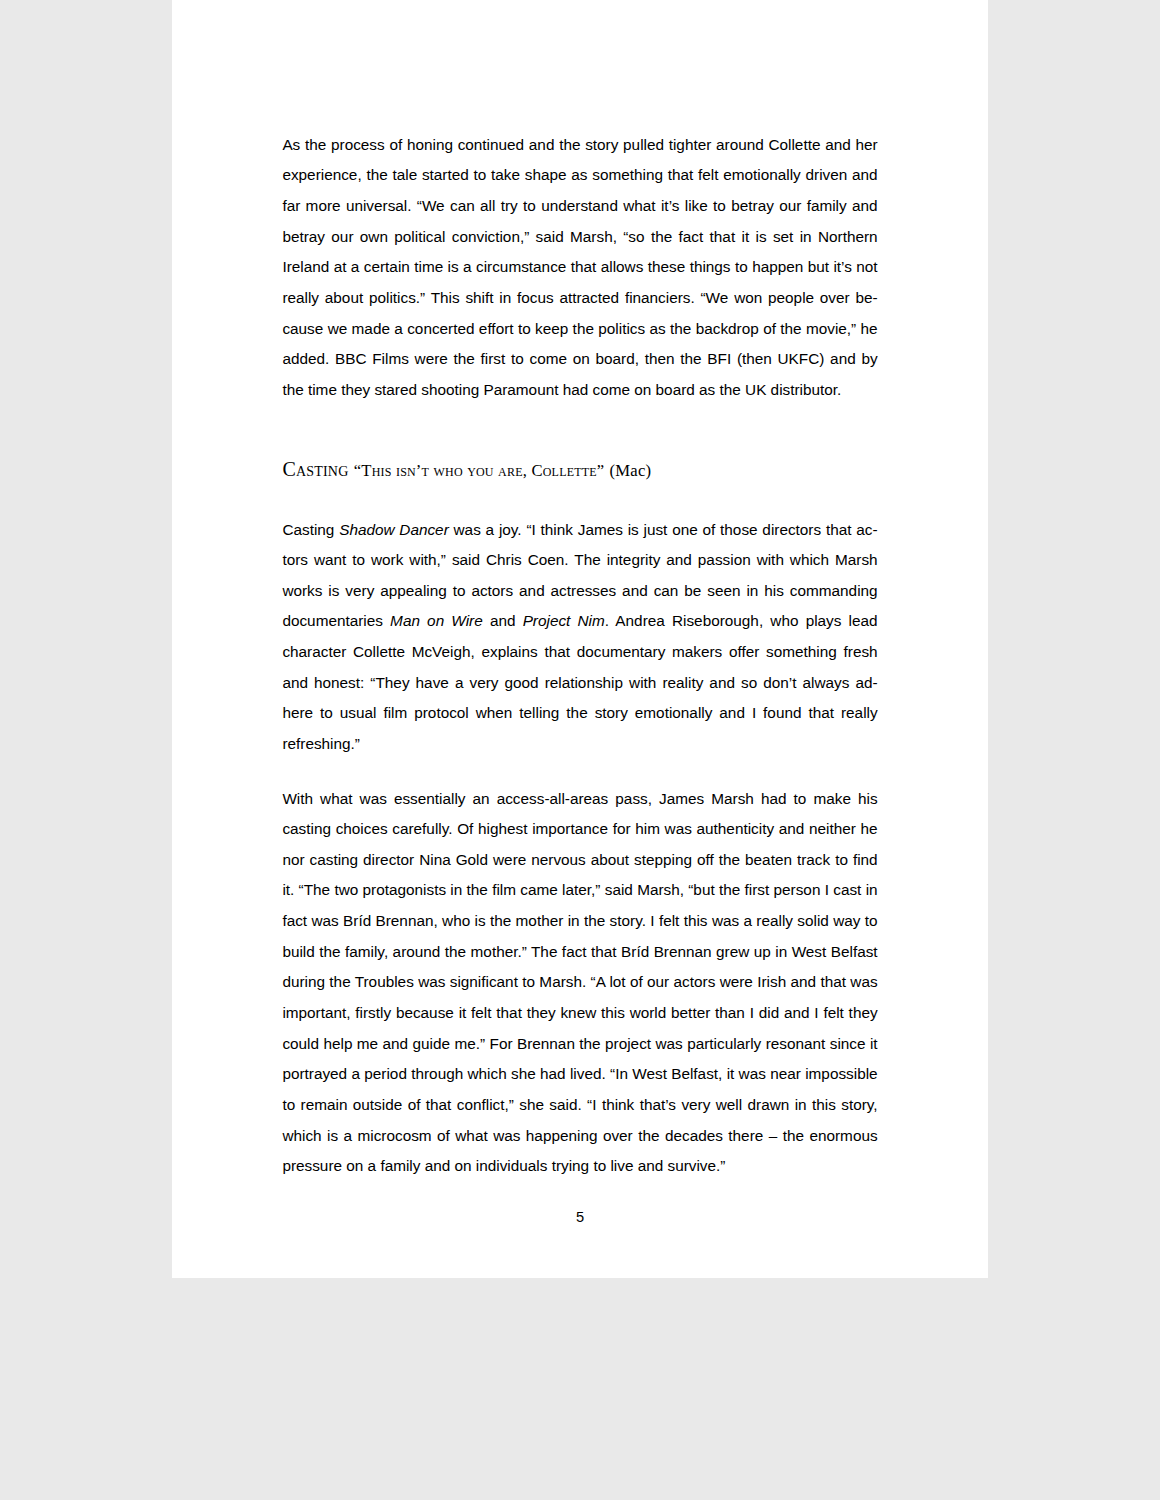As the process of honing continued and the story pulled tighter around Collette and her experience, the tale started to take shape as something that felt emotionally driven and far more universal. “We can all try to understand what it’s like to betray our family and betray our own political conviction,” said Marsh, “so the fact that it is set in Northern Ireland at a certain time is a circumstance that allows these things to happen but it’s not really about politics.” This shift in focus attracted financiers. “We won people over because we made a concerted effort to keep the politics as the backdrop of the movie,” he added. BBC Films were the first to come on board, then the BFI (then UKFC) and by the time they stared shooting Paramount had come on board as the UK distributor.
Casting “This isn’t who you are, Collette” (Mac)
Casting Shadow Dancer was a joy. “I think James is just one of those directors that actors want to work with,” said Chris Coen. The integrity and passion with which Marsh works is very appealing to actors and actresses and can be seen in his commanding documentaries Man on Wire and Project Nim. Andrea Riseborough, who plays lead character Collette McVeigh, explains that documentary makers offer something fresh and honest: “They have a very good relationship with reality and so don’t always adhere to usual film protocol when telling the story emotionally and I found that really refreshing.”
With what was essentially an access-all-areas pass, James Marsh had to make his casting choices carefully. Of highest importance for him was authenticity and neither he nor casting director Nina Gold were nervous about stepping off the beaten track to find it. “The two protagonists in the film came later,” said Marsh, “but the first person I cast in fact was Bríd Brennan, who is the mother in the story. I felt this was a really solid way to build the family, around the mother.” The fact that Bríd Brennan grew up in West Belfast during the Troubles was significant to Marsh. “A lot of our actors were Irish and that was important, firstly because it felt that they knew this world better than I did and I felt they could help me and guide me.” For Brennan the project was particularly resonant since it portrayed a period through which she had lived. “In West Belfast, it was near impossible to remain outside of that conflict,” she said. “I think that’s very well drawn in this story, which is a microcosm of what was happening over the decades there – the enormous pressure on a family and on individuals trying to live and survive.”
5